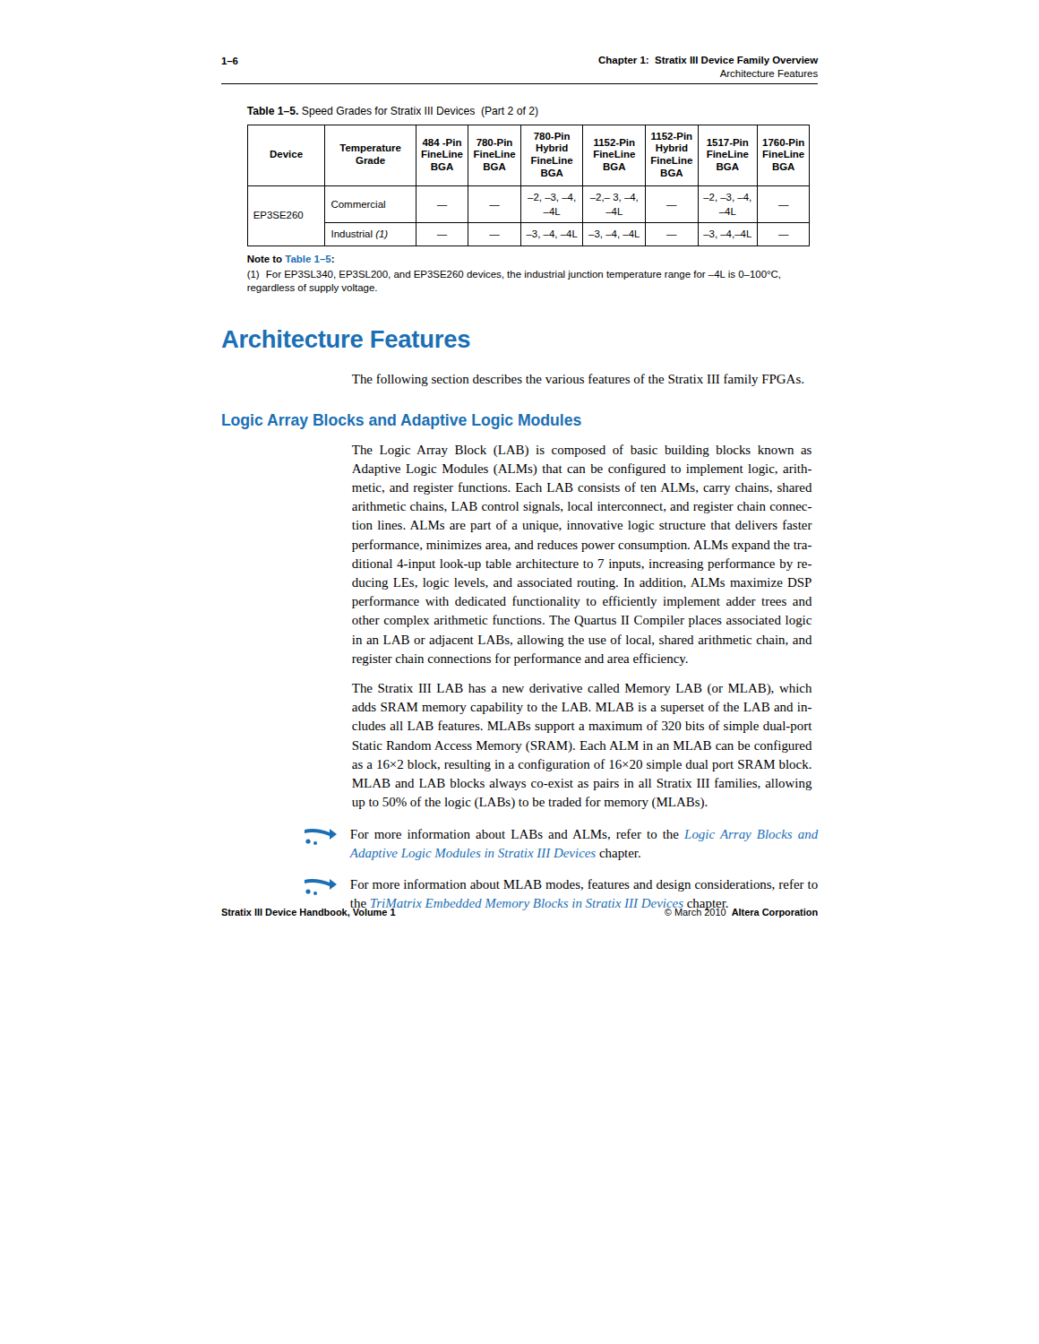1–6
Chapter 1: Stratix III Device Family Overview
Architecture Features
Table 1–5. Speed Grades for Stratix III Devices (Part 2 of 2)
| Device | Temperature Grade | 484 -Pin FineLine BGA | 780-Pin FineLine BGA | 780-Pin Hybrid FineLine BGA | 1152-Pin FineLine BGA | 1152-Pin Hybrid FineLine BGA | 1517-Pin FineLine BGA | 1760-Pin FineLine BGA |
| --- | --- | --- | --- | --- | --- | --- | --- | --- |
| EP3SE260 | Commercial | — | — | –2, –3, –4, –4L | –2,– 3, –4, –4L | — | –2, –3, –4, –4L | — |
| Industrial (1) | — | — | –3, –4, –4L | –3, –4, –4L | — | –3, –4,–4L | — |
Note to Table 1–5:
(1) For EP3SL340, EP3SL200, and EP3SE260 devices, the industrial junction temperature range for –4L is 0–100°C, regardless of supply voltage.
Architecture Features
The following section describes the various features of the Stratix III family FPGAs.
Logic Array Blocks and Adaptive Logic Modules
The Logic Array Block (LAB) is composed of basic building blocks known as Adaptive Logic Modules (ALMs) that can be configured to implement logic, arithmetic, and register functions. Each LAB consists of ten ALMs, carry chains, shared arithmetic chains, LAB control signals, local interconnect, and register chain connection lines. ALMs are part of a unique, innovative logic structure that delivers faster performance, minimizes area, and reduces power consumption. ALMs expand the traditional 4-input look-up table architecture to 7 inputs, increasing performance by reducing LEs, logic levels, and associated routing. In addition, ALMs maximize DSP performance with dedicated functionality to efficiently implement adder trees and other complex arithmetic functions. The Quartus II Compiler places associated logic in an LAB or adjacent LABs, allowing the use of local, shared arithmetic chain, and register chain connections for performance and area efficiency.
The Stratix III LAB has a new derivative called Memory LAB (or MLAB), which adds SRAM memory capability to the LAB. MLAB is a superset of the LAB and includes all LAB features. MLABs support a maximum of 320 bits of simple dual-port Static Random Access Memory (SRAM). Each ALM in an MLAB can be configured as a 16×2 block, resulting in a configuration of 16×20 simple dual port SRAM block. MLAB and LAB blocks always co-exist as pairs in all Stratix III families, allowing up to 50% of the logic (LABs) to be traded for memory (MLABs).
For more information about LABs and ALMs, refer to the Logic Array Blocks and Adaptive Logic Modules in Stratix III Devices chapter.
For more information about MLAB modes, features and design considerations, refer to the TriMatrix Embedded Memory Blocks in Stratix III Devices chapter.
Stratix III Device Handbook, Volume 1
© March 2010 Altera Corporation